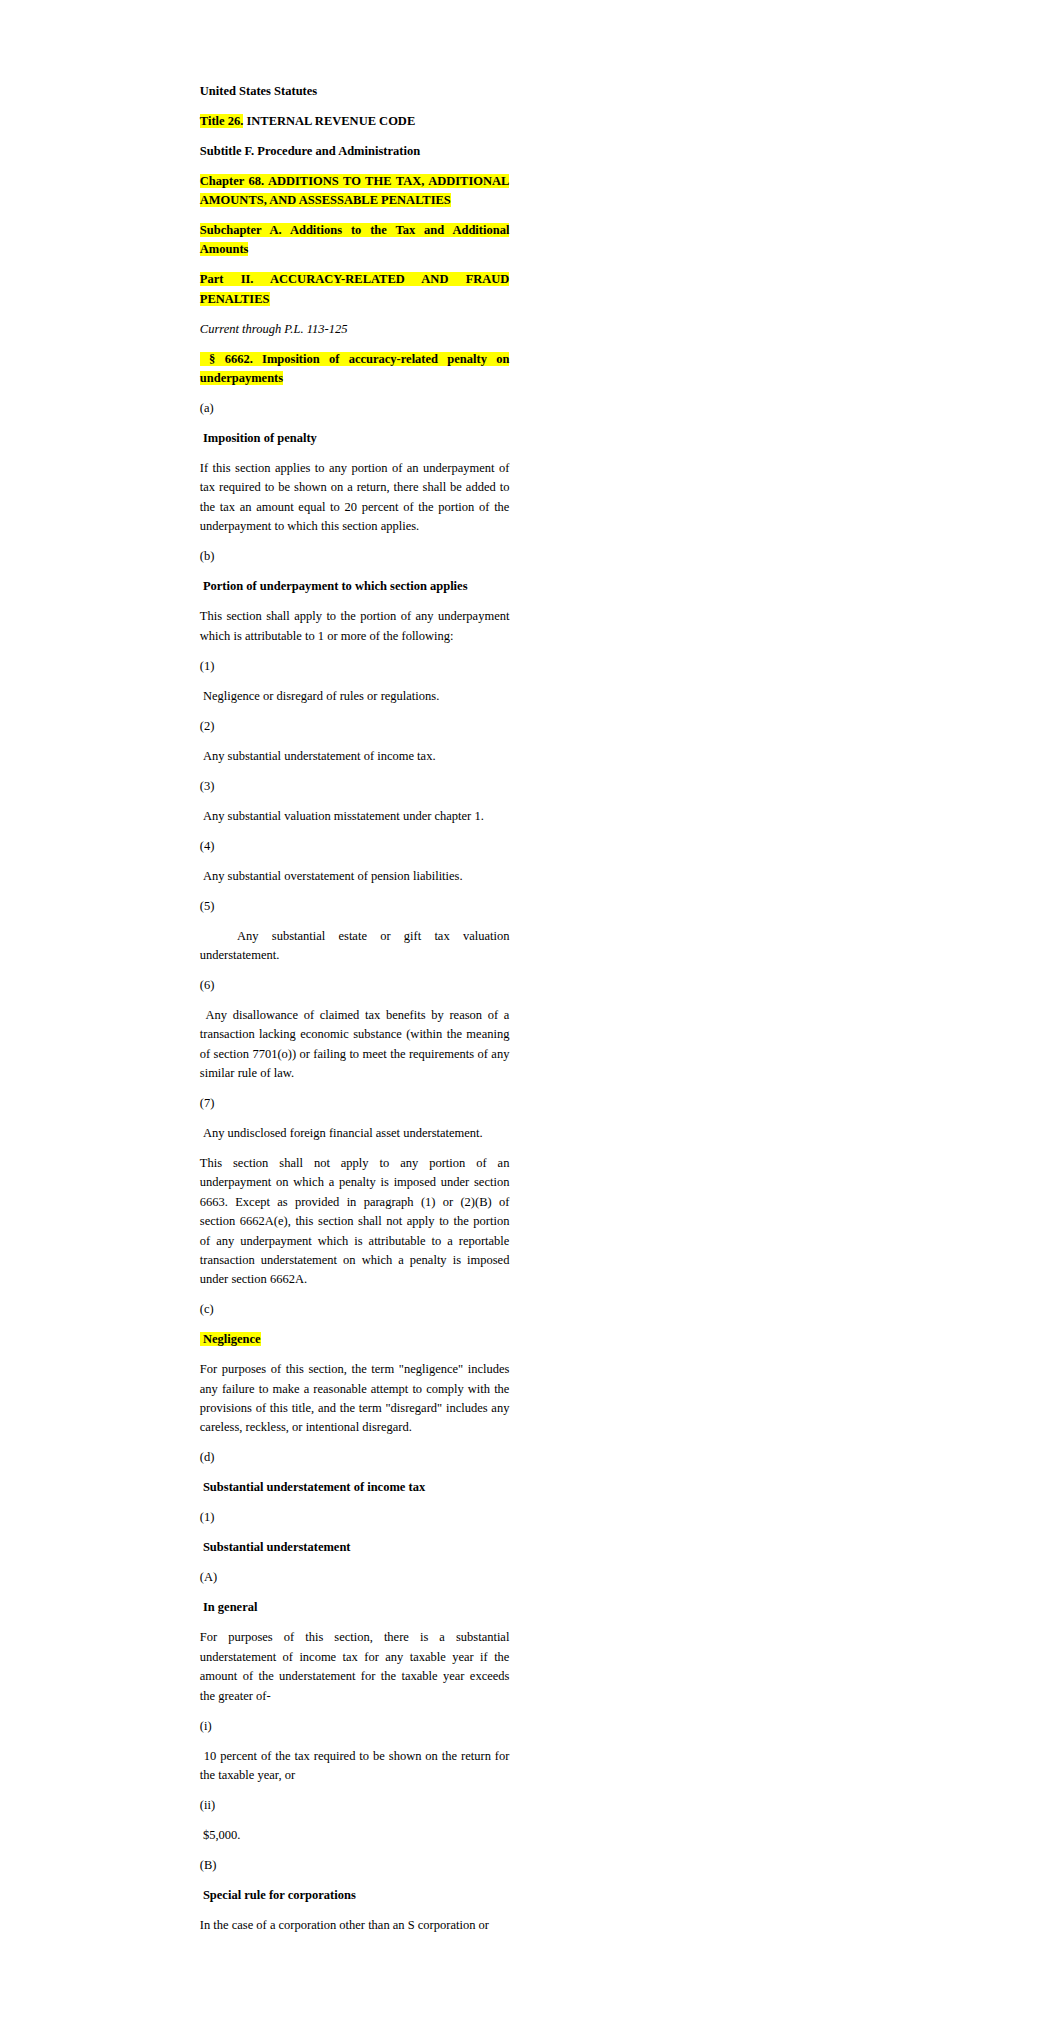United States Statutes
Title 26. INTERNAL REVENUE CODE
Subtitle F. Procedure and Administration
Chapter 68. ADDITIONS TO THE TAX, ADDITIONAL AMOUNTS, AND ASSESSABLE PENALTIES
Subchapter A. Additions to the Tax and Additional Amounts
Part II. ACCURACY-RELATED AND FRAUD PENALTIES
Current through P.L. 113-125
§ 6662. Imposition of accuracy-related penalty on underpayments
(a)
Imposition of penalty
If this section applies to any portion of an underpayment of tax required to be shown on a return, there shall be added to the tax an amount equal to 20 percent of the portion of the underpayment to which this section applies.
(b)
Portion of underpayment to which section applies
This section shall apply to the portion of any underpayment which is attributable to 1 or more of the following:
(1)
Negligence or disregard of rules or regulations.
(2)
Any substantial understatement of income tax.
(3)
Any substantial valuation misstatement under chapter 1.
(4)
Any substantial overstatement of pension liabilities.
(5)
Any substantial estate or gift tax valuation understatement.
(6)
Any disallowance of claimed tax benefits by reason of a transaction lacking economic substance (within the meaning of section 7701(o)) or failing to meet the requirements of any similar rule of law.
(7)
Any undisclosed foreign financial asset understatement.
This section shall not apply to any portion of an underpayment on which a penalty is imposed under section 6663. Except as provided in paragraph (1) or (2)(B) of section 6662A(e), this section shall not apply to the portion of any underpayment which is attributable to a reportable transaction understatement on which a penalty is imposed under section 6662A.
(c)
Negligence
For purposes of this section, the term "negligence" includes any failure to make a reasonable attempt to comply with the provisions of this title, and the term "disregard" includes any careless, reckless, or intentional disregard.
(d)
Substantial understatement of income tax
(1)
Substantial understatement
(A)
In general
For purposes of this section, there is a substantial understatement of income tax for any taxable year if the amount of the understatement for the taxable year exceeds the greater of-
(i)
10 percent of the tax required to be shown on the return for the taxable year, or
(ii)
$5,000.
(B)
Special rule for corporations
In the case of a corporation other than an S corporation or